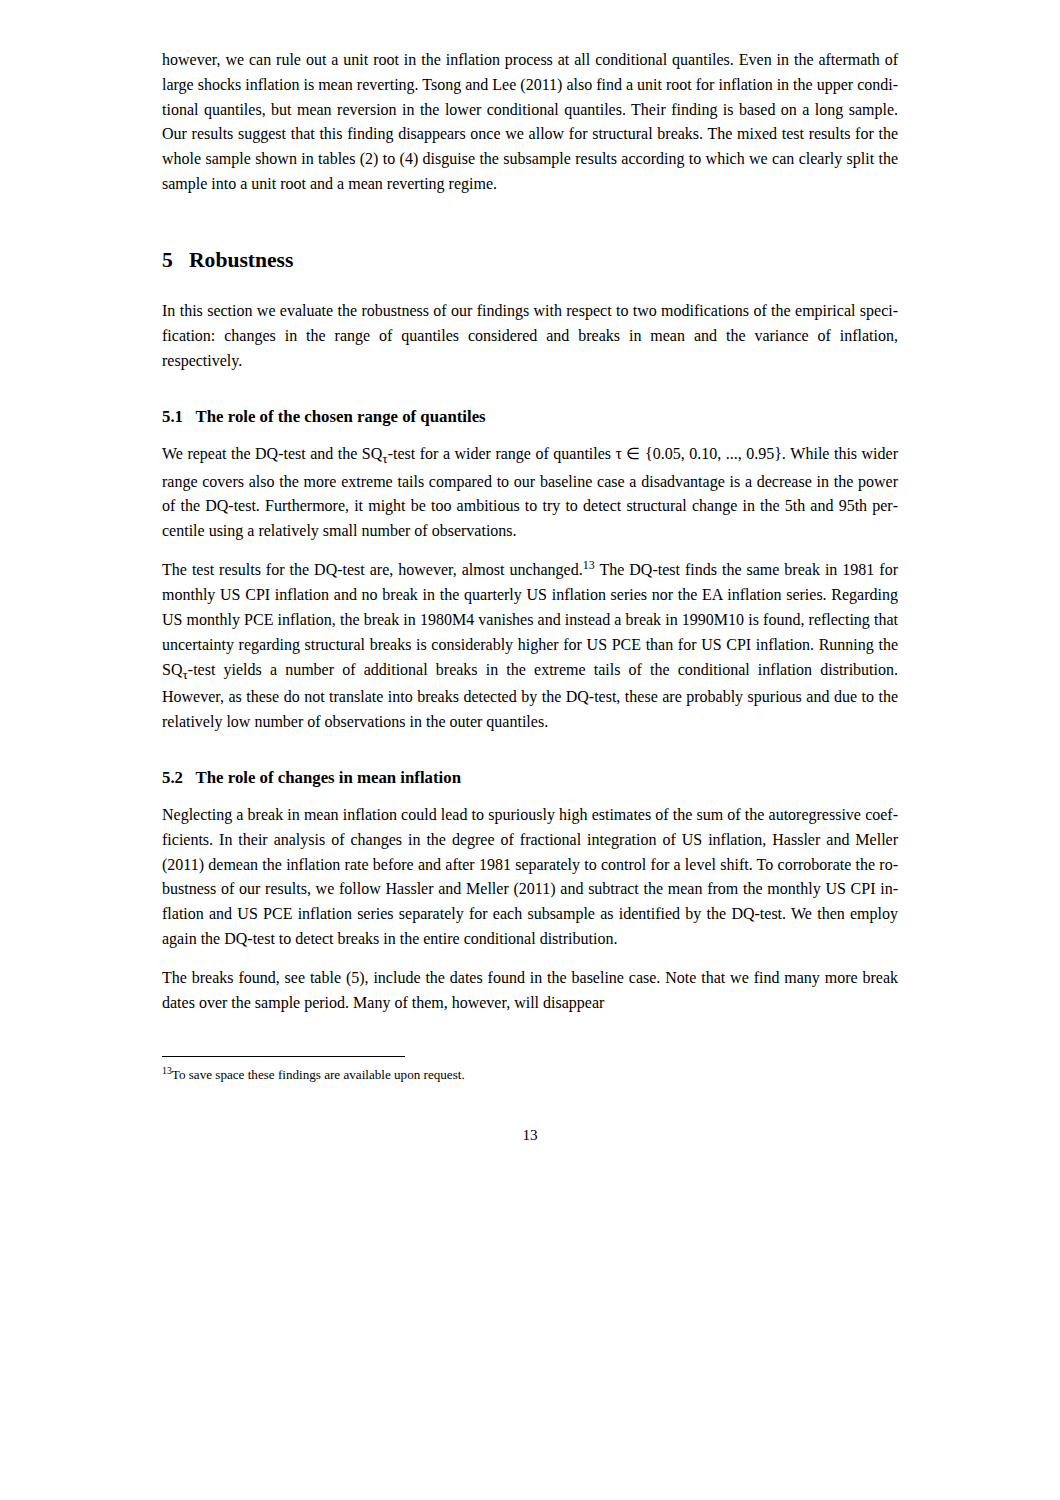however, we can rule out a unit root in the inflation process at all conditional quantiles. Even in the aftermath of large shocks inflation is mean reverting. Tsong and Lee (2011) also find a unit root for inflation in the upper conditional quantiles, but mean reversion in the lower conditional quantiles. Their finding is based on a long sample. Our results suggest that this finding disappears once we allow for structural breaks. The mixed test results for the whole sample shown in tables (2) to (4) disguise the subsample results according to which we can clearly split the sample into a unit root and a mean reverting regime.
5 Robustness
In this section we evaluate the robustness of our findings with respect to two modifications of the empirical specification: changes in the range of quantiles considered and breaks in mean and the variance of inflation, respectively.
5.1 The role of the chosen range of quantiles
We repeat the DQ-test and the SQτ-test for a wider range of quantiles τ ∈ {0.05, 0.10, ..., 0.95}. While this wider range covers also the more extreme tails compared to our baseline case a disadvantage is a decrease in the power of the DQ-test. Furthermore, it might be too ambitious to try to detect structural change in the 5th and 95th percentile using a relatively small number of observations.
The test results for the DQ-test are, however, almost unchanged.13 The DQ-test finds the same break in 1981 for monthly US CPI inflation and no break in the quarterly US inflation series nor the EA inflation series. Regarding US monthly PCE inflation, the break in 1980M4 vanishes and instead a break in 1990M10 is found, reflecting that uncertainty regarding structural breaks is considerably higher for US PCE than for US CPI inflation. Running the SQτ-test yields a number of additional breaks in the extreme tails of the conditional inflation distribution. However, as these do not translate into breaks detected by the DQ-test, these are probably spurious and due to the relatively low number of observations in the outer quantiles.
5.2 The role of changes in mean inflation
Neglecting a break in mean inflation could lead to spuriously high estimates of the sum of the autoregressive coefficients. In their analysis of changes in the degree of fractional integration of US inflation, Hassler and Meller (2011) demean the inflation rate before and after 1981 separately to control for a level shift. To corroborate the robustness of our results, we follow Hassler and Meller (2011) and subtract the mean from the monthly US CPI inflation and US PCE inflation series separately for each subsample as identified by the DQ-test. We then employ again the DQ-test to detect breaks in the entire conditional distribution.
The breaks found, see table (5), include the dates found in the baseline case. Note that we find many more break dates over the sample period. Many of them, however, will disappear
13To save space these findings are available upon request.
13